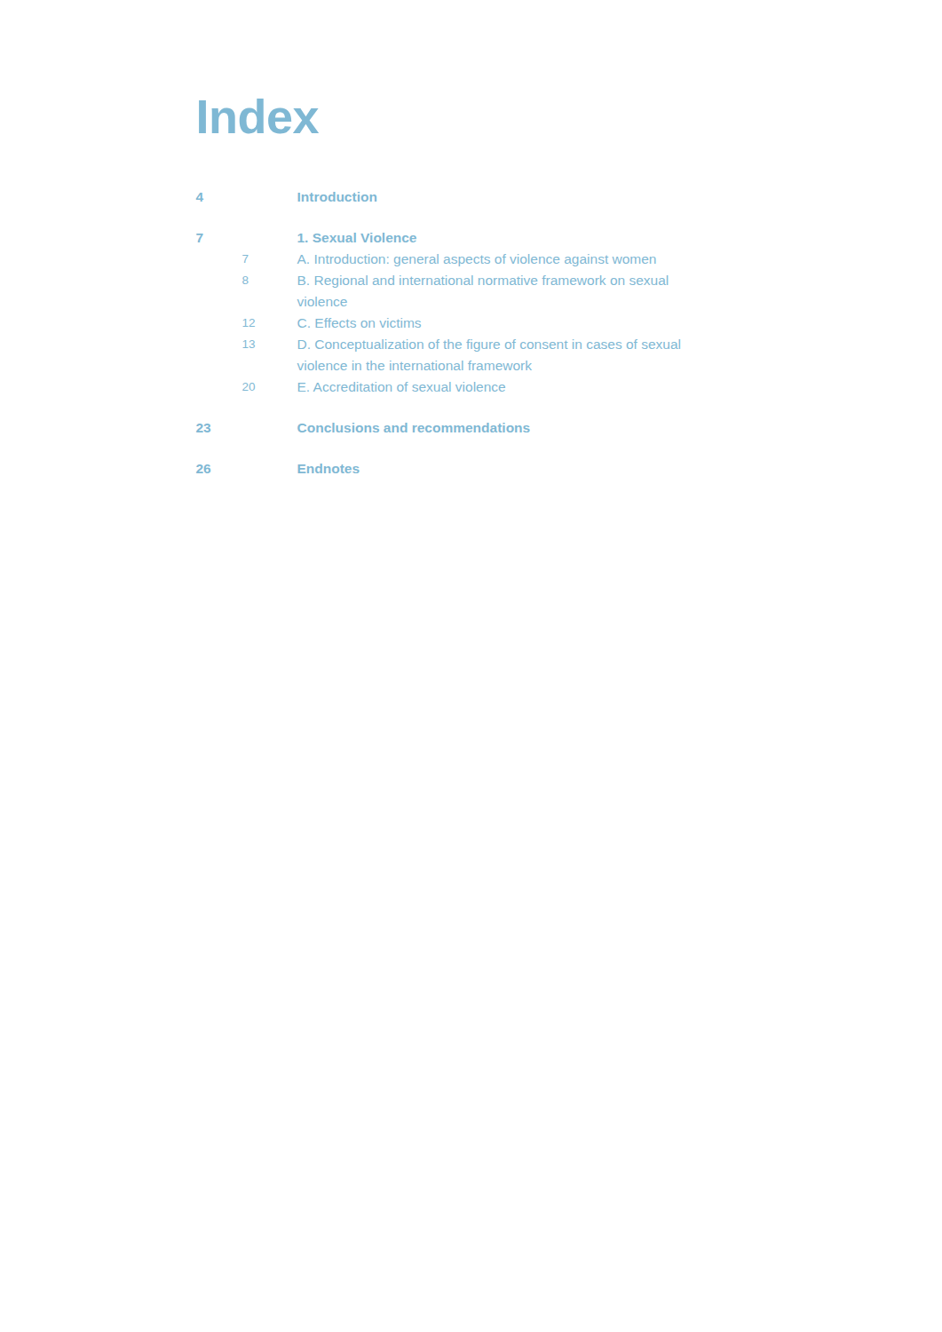Index
| 4 | Introduction |
| 7 | 1. Sexual Violence |
| 7 | A. Introduction: general aspects of violence against women |
| 8 | B. Regional and international normative framework on sexual violence |
| 12 | C. Effects on victims |
| 13 | D. Conceptualization of the figure of consent in cases of sexual violence in the international framework |
| 20 | E. Accreditation of sexual violence |
| 23 | Conclusions and recommendations |
| 26 | Endnotes |